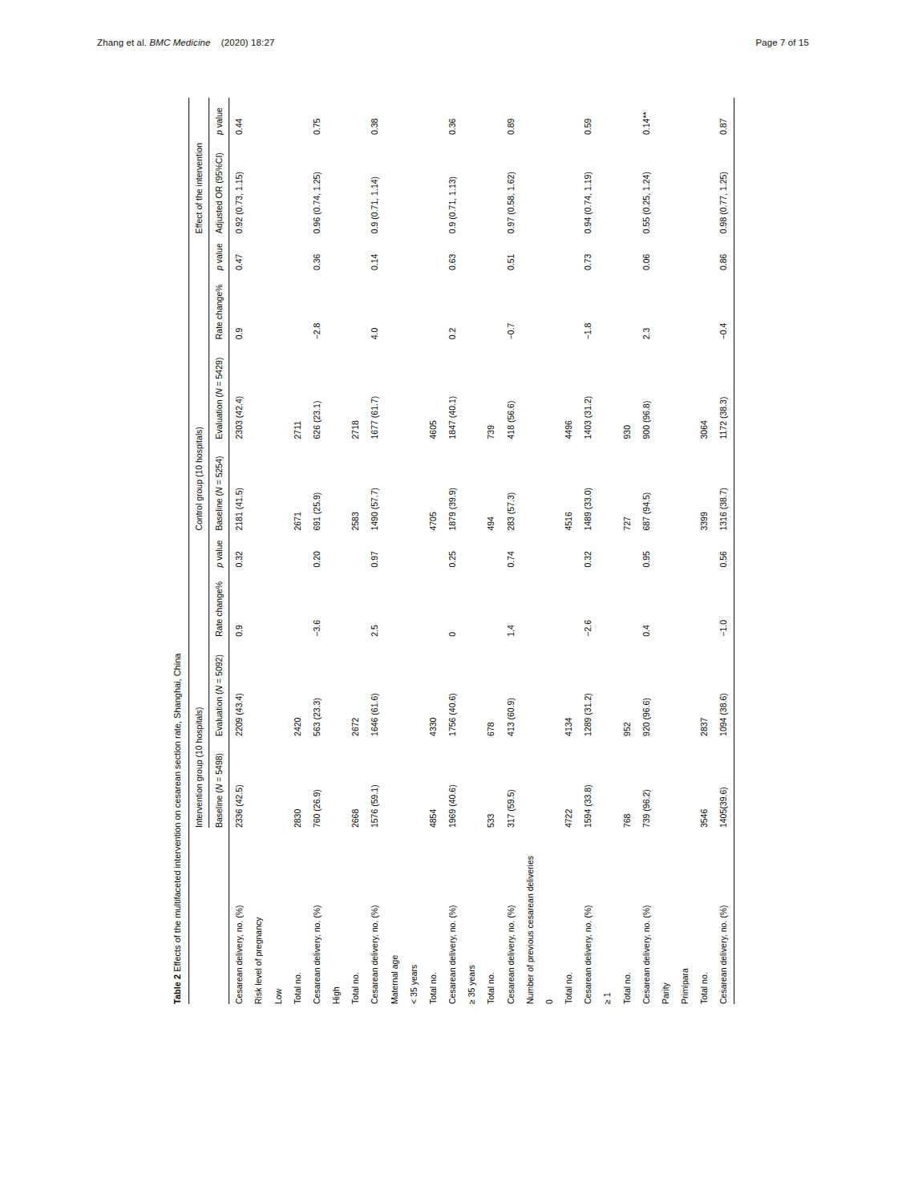Zhang et al. BMC Medicine (2020) 18:27
Page 7 of 15
Table 2 Effects of the multifaceted intervention on cesarean section rate, Shanghai, China
| | Intervention group (10 hospitals) | Control group (10 hospitals) | Effect of the intervention |
| --- | --- | --- | --- |
| | Baseline ( N = 5498) | Evaluation ( N = 5092) | Rate change% | p value | Baseline ( N = 5254) | Evaluation ( N = 5429) | Rate change% | p value | Adjusted OR (95%CI) | p value |
| Cesarean delivery, no. (%) | 2336 (42.5) | 2209 (43.4) | 0.9 | 0.32 | 2181 (41.5) | 2303 (42.4) | 0.9 | 0.47 | 0.92 (0.73, 1.15) | 0.44 |
| Risk level of pregnancy | | | | | | | | | | |
| Low | | | | | | | | | | |
| Total no. | 2830 | 2420 | | | 2671 | 2711 | | | | |
| Cesarean delivery, no. (%) | 760 (26.9) | 563 (23.3) | −3.6 | 0.20 | 691 (25.9) | 626 (23.1) | −2.8 | 0.36 | 0.96 (0.74, 1.25) | 0.75 |
| High | | | | | | | | | | |
| Total no. | 2668 | 2672 | | | 2583 | 2718 | | | | |
| Cesarean delivery, no. (%) | 1576 (59.1) | 1646 (61.6) | 2.5 | 0.97 | 1490 (57.7) | 1677 (61.7) | 4.0 | 0.14 | 0.9 (0.71, 1.14) | 0.38 |
| Maternal age | | | | | | | | | | |
| < 35 years | | | | | | | | | | |
| Total no. | 4854 | 4330 | | | 4705 | 4605 | | | | |
| Cesarean delivery, no. (%) | 1969 (40.6) | 1756 (40.6) | 0 | 0.25 | 1879 (39.9) | 1847 (40.1) | 0.2 | 0.63 | 0.9 (0.71, 1.13) | 0.36 |
| ≥ 35 years | | | | | | | | | | |
| Total no. | 533 | 678 | | | 494 | 739 | | | | |
| Cesarean delivery, no. (%) | 317 (59.5) | 413 (60.9) | 1.4 | 0.74 | 283 (57.3) | 418 (56.6) | −0.7 | 0.51 | 0.97 (0.58, 1.62) | 0.89 |
| Number of previous cesarean deliveries | | | | | | | | | | |
| 0 | | | | | | | | | | |
| Total no. | 4722 | 4134 | | | 4516 | 4496 | | | | |
| Cesarean delivery, no. (%) | 1594 (33.8) | 1289 (31.2) | −2.6 | 0.32 | 1489 (33.0) | 1403 (31.2) | −1.8 | 0.73 | 0.94 (0.74, 1.19) | 0.59 |
| ≥ 1 | | | | | | | | | | |
| Total no. | 768 | 952 | | | 727 | 930 | | | | |
| Cesarean delivery, no. (%) | 739 (96.2) | 920 (96.6) | 0.4 | 0.95 | 687 (94.5) | 900 (96.8) | 2.3 | 0.06 | 0.55 (0.25, 1.24) | 0.14** |
| Parity | | | | | | | | | | |
| Primipara | | | | | | | | | | |
| Total no. | 3546 | 2837 | | | 3399 | 3064 | | | | |
| Cesarean delivery, no. (%) | 1405(39.6) | 1094 (38.6) | −1.0 | 0.56 | 1316 (38.7) | 1172 (38.3) | −0.4 | 0.86 | 0.98 (0.77, 1.25) | 0.87 |